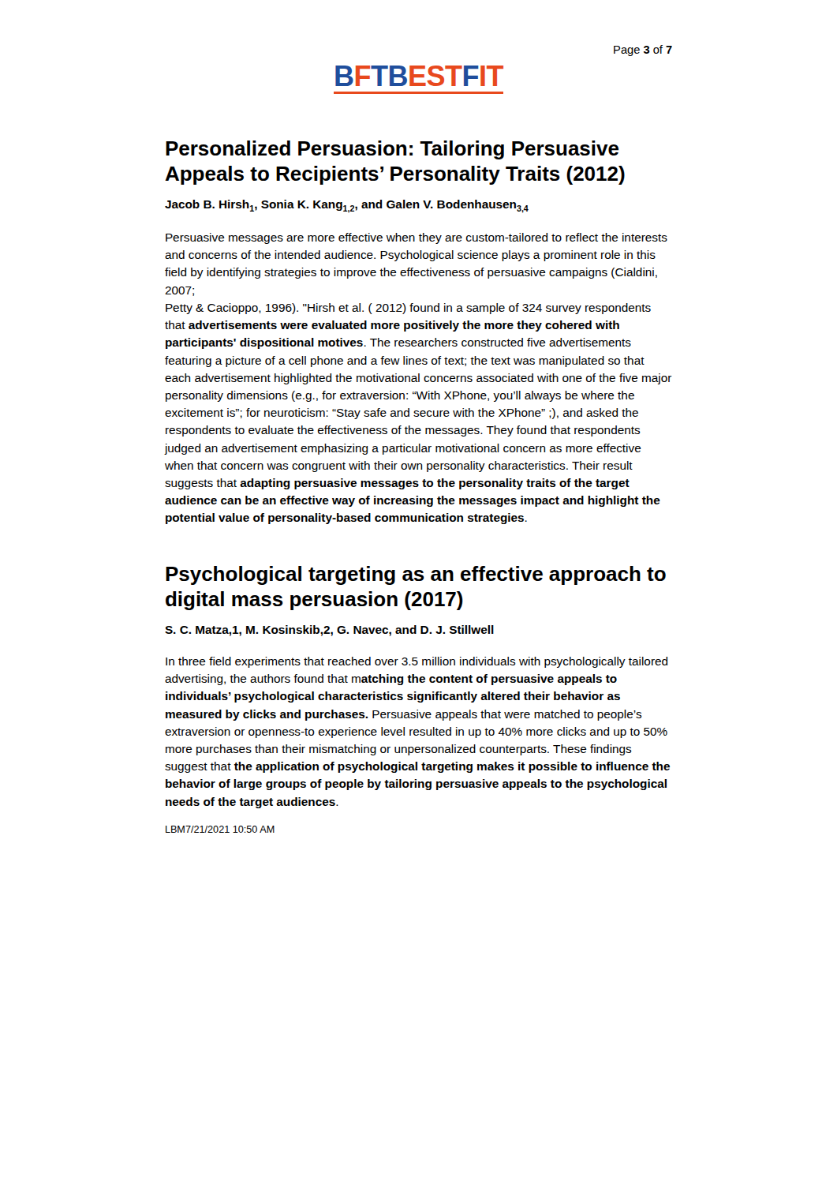Page 3 of 7
BFTBEST FIT
Personalized Persuasion: Tailoring Persuasive Appeals to Recipients’ Personality Traits (2012)
Jacob B. Hirsh1, Sonia K. Kang1,2, and Galen V. Bodenhausen3,4
Persuasive messages are more effective when they are custom-tailored to reflect the interests and concerns of the intended audience. Psychological science plays a prominent role in this field by identifying strategies to improve the effectiveness of persuasive campaigns (Cialdini, 2007;
Petty & Cacioppo, 1996). "Hirsh et al. ( 2012) found in a sample of 324 survey respondents that advertisements were evaluated more positively the more they cohered with participants' dispositional motives. The researchers constructed five advertisements featuring a picture of a cell phone and a few lines of text; the text was manipulated so that each advertisement highlighted the motivational concerns associated with one of the five major personality dimensions (e.g., for extraversion: “With XPhone, you’ll always be where the excitement is”; for neuroticism: “Stay safe and secure with the XPhone” ;), and asked the respondents to evaluate the effectiveness of the messages. They found that respondents judged an advertisement emphasizing a particular motivational concern as more effective when that concern was congruent with their own personality characteristics. Their result suggests that adapting persuasive messages to the personality traits of the target audience can be an effective way of increasing the messages impact and highlight the potential value of personality-based communication strategies.
Psychological targeting as an effective approach to digital mass persuasion (2017)
S. C. Matza,1, M. Kosinskib,2, G. Navec, and D. J. Stillwell
In three field experiments that reached over 3.5 million individuals with psychologically tailored
advertising, the authors found that matching the content of persuasive appeals to individuals’ psychological characteristics significantly altered their behavior as measured by clicks and purchases. Persuasive appeals that were matched to people’s extraversion or openness-to experience level resulted in up to 40% more clicks and up to 50% more purchases than their mismatching or unpersonalized counterparts. These findings suggest that the application of psychological targeting makes it possible to influence the behavior of large groups of people by tailoring persuasive appeals to the psychological needs of the target audiences.
LBM7/21/2021 10:50 AM